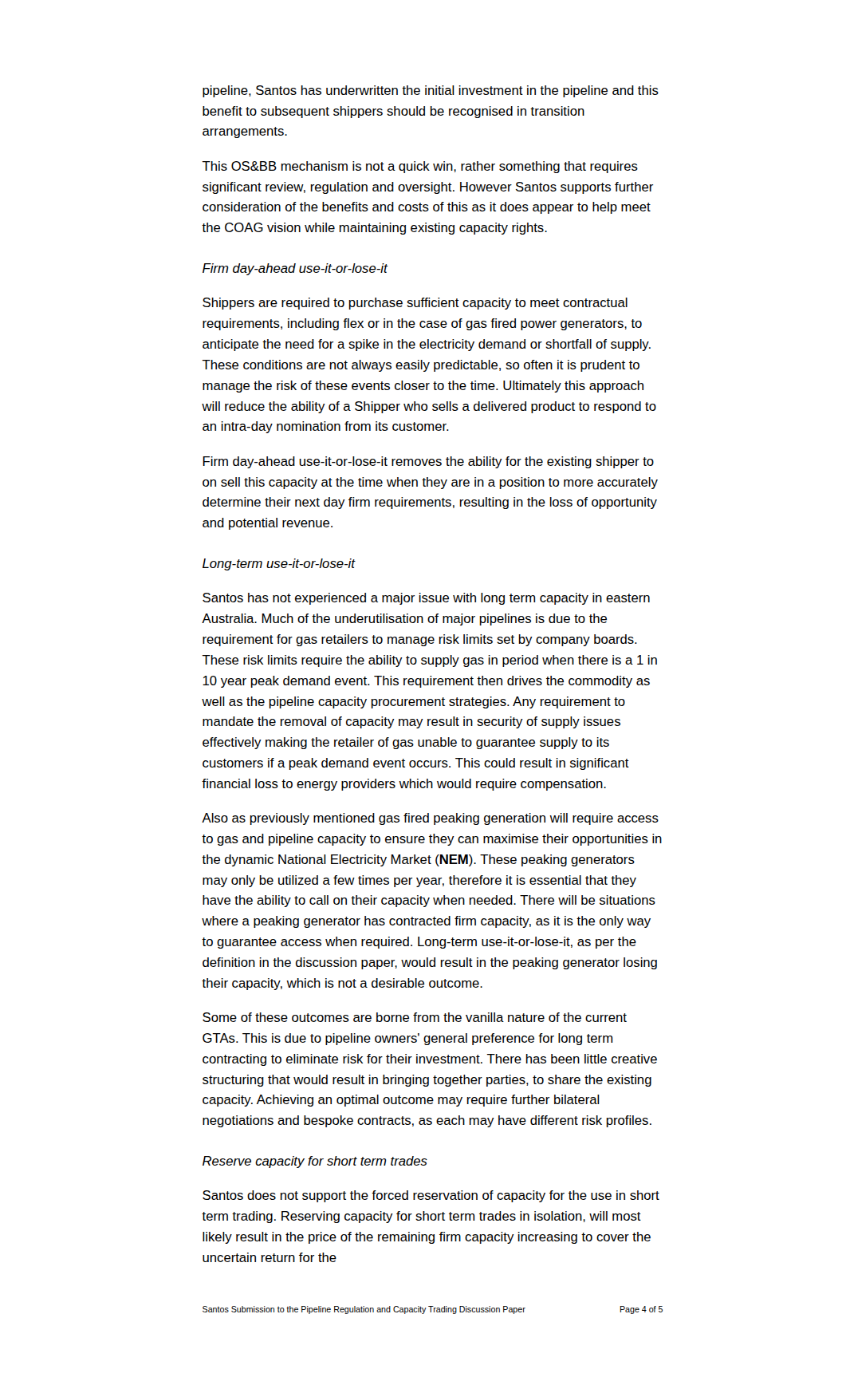pipeline, Santos has underwritten the initial investment in the pipeline and this benefit to subsequent shippers should be recognised in transition arrangements.
This OS&BB mechanism is not a quick win, rather something that requires significant review, regulation and oversight. However Santos supports further consideration of the benefits and costs of this as it does appear to help meet the COAG vision while maintaining existing capacity rights.
Firm day-ahead use-it-or-lose-it
Shippers are required to purchase sufficient capacity to meet contractual requirements, including flex or in the case of gas fired power generators, to anticipate the need for a spike in the electricity demand or shortfall of supply. These conditions are not always easily predictable, so often it is prudent to manage the risk of these events closer to the time. Ultimately this approach will reduce the ability of a Shipper who sells a delivered product to respond to an intra-day nomination from its customer.
Firm day-ahead use-it-or-lose-it removes the ability for the existing shipper to on sell this capacity at the time when they are in a position to more accurately determine their next day firm requirements, resulting in the loss of opportunity and potential revenue.
Long-term use-it-or-lose-it
Santos has not experienced a major issue with long term capacity in eastern Australia. Much of the underutilisation of major pipelines is due to the requirement for gas retailers to manage risk limits set by company boards. These risk limits require the ability to supply gas in period when there is a 1 in 10 year peak demand event. This requirement then drives the commodity as well as the pipeline capacity procurement strategies. Any requirement to mandate the removal of capacity may result in security of supply issues effectively making the retailer of gas unable to guarantee supply to its customers if a peak demand event occurs. This could result in significant financial loss to energy providers which would require compensation.
Also as previously mentioned gas fired peaking generation will require access to gas and pipeline capacity to ensure they can maximise their opportunities in the dynamic National Electricity Market (NEM). These peaking generators may only be utilized a few times per year, therefore it is essential that they have the ability to call on their capacity when needed. There will be situations where a peaking generator has contracted firm capacity, as it is the only way to guarantee access when required. Long-term use-it-or-lose-it, as per the definition in the discussion paper, would result in the peaking generator losing their capacity, which is not a desirable outcome.
Some of these outcomes are borne from the vanilla nature of the current GTAs. This is due to pipeline owners' general preference for long term contracting to eliminate risk for their investment. There has been little creative structuring that would result in bringing together parties, to share the existing capacity. Achieving an optimal outcome may require further bilateral negotiations and bespoke contracts, as each may have different risk profiles.
Reserve capacity for short term trades
Santos does not support the forced reservation of capacity for the use in short term trading. Reserving capacity for short term trades in isolation, will most likely result in the price of the remaining firm capacity increasing to cover the uncertain return for the
Santos Submission to the Pipeline Regulation and Capacity Trading Discussion Paper
Page 4 of 5